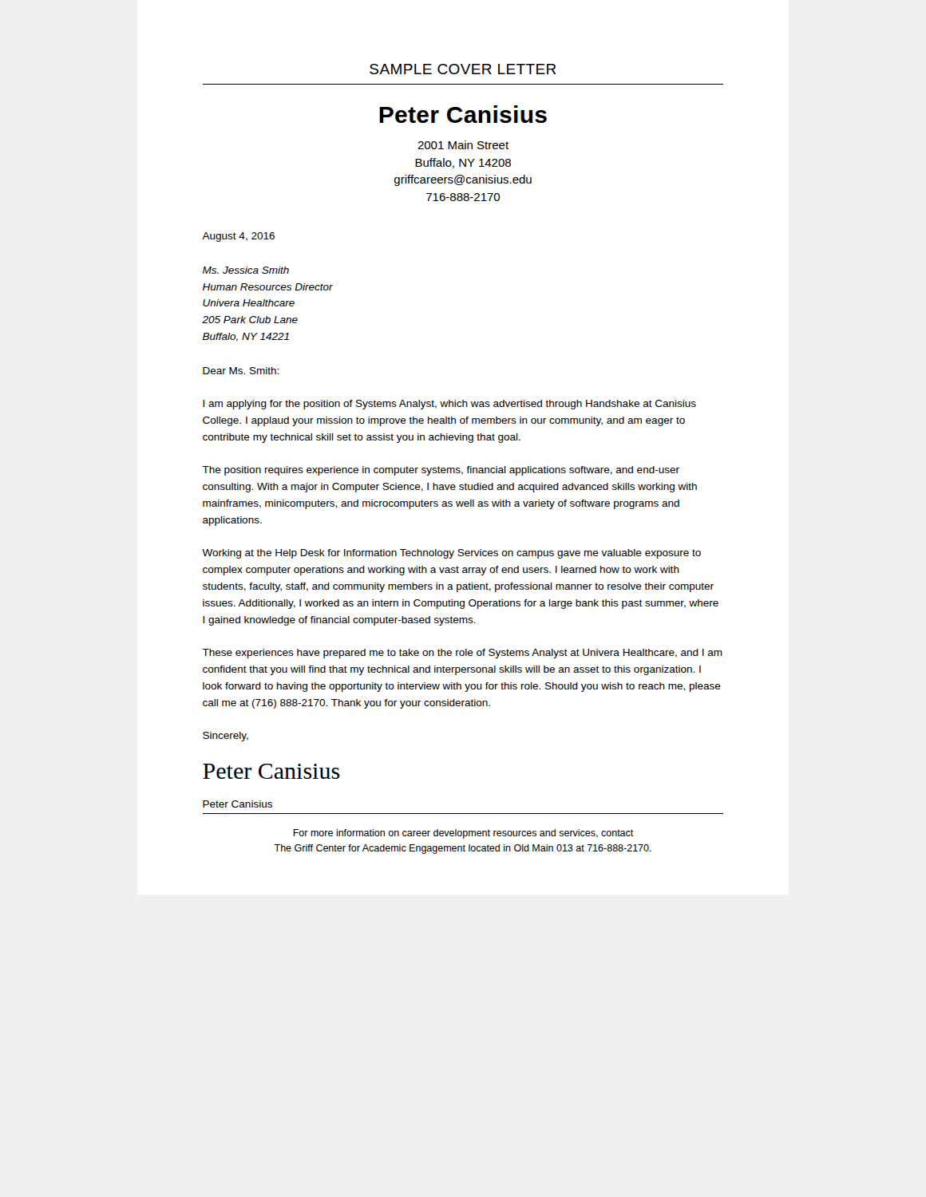SAMPLE COVER LETTER
Peter Canisius
2001 Main Street
Buffalo, NY 14208
griffcareers@canisius.edu
716-888-2170
August 4, 2016
Ms. Jessica Smith
Human Resources Director
Univera Healthcare
205 Park Club Lane
Buffalo, NY 14221
Dear Ms. Smith:
I am applying for the position of Systems Analyst, which was advertised through Handshake at Canisius College. I applaud your mission to improve the health of members in our community, and am eager to contribute my technical skill set to assist you in achieving that goal.
The position requires experience in computer systems, financial applications software, and end-user consulting. With a major in Computer Science, I have studied and acquired advanced skills working with mainframes, minicomputers, and microcomputers as well as with a variety of software programs and applications.
Working at the Help Desk for Information Technology Services on campus gave me valuable exposure to complex computer operations and working with a vast array of end users. I learned how to work with students, faculty, staff, and community members in a patient, professional manner to resolve their computer issues. Additionally, I worked as an intern in Computing Operations for a large bank this past summer, where I gained knowledge of financial computer-based systems.
These experiences have prepared me to take on the role of Systems Analyst at Univera Healthcare, and I am confident that you will find that my technical and interpersonal skills will be an asset to this organization. I look forward to having the opportunity to interview with you for this role. Should you wish to reach me, please call me at (716) 888-2170. Thank you for your consideration.
Sincerely,
Peter Canisius
Peter Canisius
For more information on career development resources and services, contact
The Griff Center for Academic Engagement located in Old Main 013 at 716-888-2170.